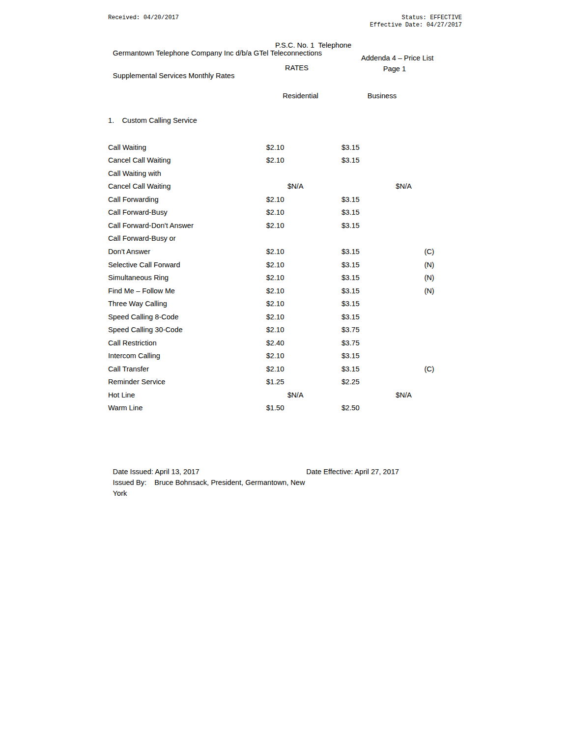Received: 04/20/2017
Status: EFFECTIVE
Effective Date: 04/27/2017
P.S.C. No. 1 Telephone
Germantown Telephone Company Inc d/b/a GTel Teleconnections
Addenda 4 – Price List
Page 1
RATES
Supplemental Services Monthly Rates
| | Residential | Business | |
| --- | --- | --- | --- |
| 1. Custom Calling Service | | | |
| Call Waiting | $2.10 | $3.15 | |
| Cancel Call Waiting | $2.10 | $3.15 | |
| Call Waiting with | | | |
| Cancel Call Waiting | $N/A | $N/A | |
| Call Forwarding | $2.10 | $3.15 | |
| Call Forward-Busy | $2.10 | $3.15 | |
| Call Forward-Don't Answer | $2.10 | $3.15 | |
| Call Forward-Busy or | | | |
| Don't Answer | $2.10 | $3.15 | (C) |
| Selective Call Forward | $2.10 | $3.15 | (N) |
| Simultaneous Ring | $2.10 | $3.15 | (N) |
| Find Me – Follow Me | $2.10 | $3.15 | (N) |
| Three Way Calling | $2.10 | $3.15 | |
| Speed Calling 8-Code | $2.10 | $3.15 | |
| Speed Calling 30-Code | $2.10 | $3.75 | |
| Call Restriction | $2.40 | $3.75 | |
| Intercom Calling | $2.10 | $3.15 | |
| Call Transfer | $2.10 | $3.15 | (C) |
| Reminder Service | $1.25 | $2.25 | |
| Hot Line | $N/A | $N/A | |
| Warm Line | $1.50 | $2.50 | |
Date Issued: April 13, 2017
Date Effective: April 27, 2017
Issued By: Bruce Bohnsack, President, Germantown, New York